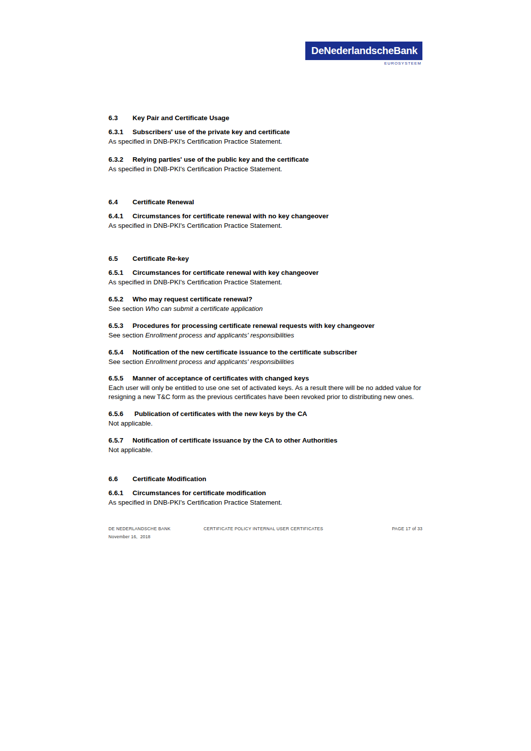DeNederlandscheBank
EUROSYSTEEM
6.3
Key Pair and Certificate Usage
6.3.1
Subscribers' use of the private key and certificate
As specified in DNB-PKI's Certification Practice Statement.
6.3.2
Relying parties' use of the public key and the certificate
As specified in DNB-PKI's Certification Practice Statement.
6.4
Certificate Renewal
6.4.1
Circumstances for certificate renewal with no key changeover
As specified in DNB-PKI's Certification Practice Statement.
6.5
Certificate Re-key
6.5.1
Circumstances for certificate renewal with key changeover
As specified in DNB-PKI's Certification Practice Statement.
6.5.2
Who may request certificate renewal?
See section Who can submit a certificate application
6.5.3
Procedures for processing certificate renewal requests with key changeover
See section Enrollment process and applicants' responsibilities
6.5.4
Notification of the new certificate issuance to the certificate subscriber
See section Enrollment process and applicants' responsibilities
6.5.5
Manner of acceptance of certificates with changed keys
Each user will only be entitled to use one set of activated keys. As a result there will be no added value for resigning a new T&C form as the previous certificates have been revoked prior to distributing new ones.
6.5.6
Publication of certificates with the new keys by the CA
Not applicable.
6.5.7
Notification of certificate issuance by the CA to other Authorities
Not applicable.
6.6
Certificate Modification
6.6.1
Circumstances for certificate modification
As specified in DNB-PKI's Certification Practice Statement.
De Nederlandsche Bank
Certificate Policy Internal User Certificates
PAGE 17 of 33
November 16, 2018